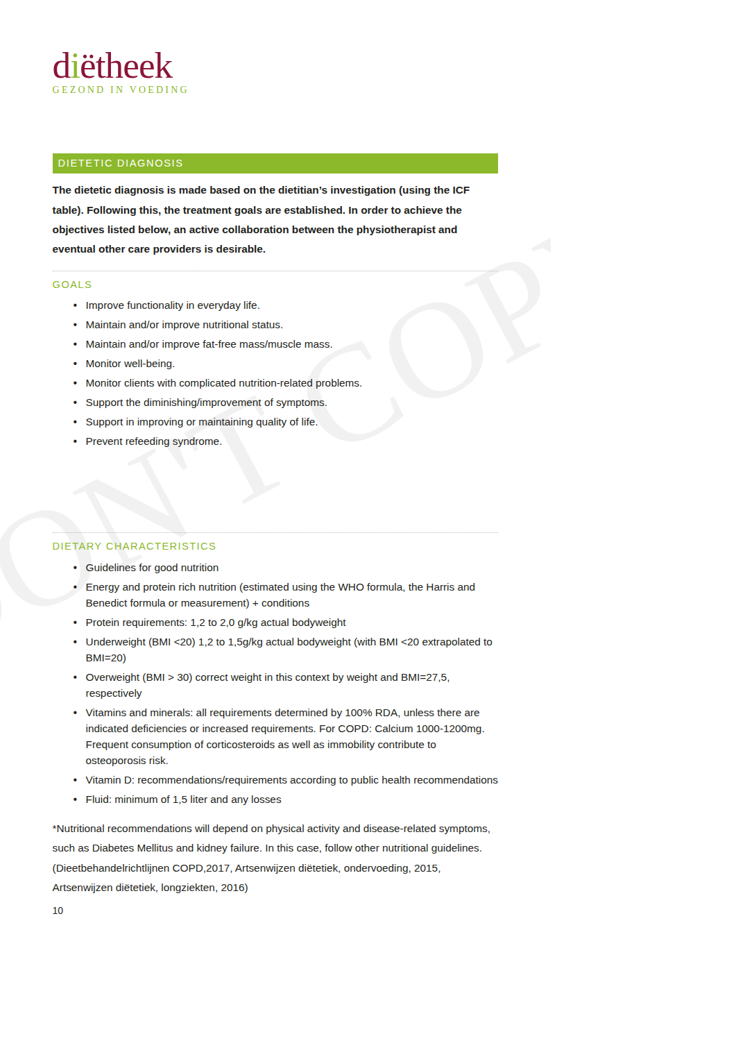DON'T COPY
diëtheek
Gezond in voeding
Dietetic diagnosis
The dietetic diagnosis is made based on the dietitian’s investigation (using the ICF table). Following this, the treatment goals are established. In order to achieve the objectives listed below, an active collaboration between the physiotherapist and eventual other care providers is desirable.
Goals
Improve functionality in everyday life.
Maintain and/or improve nutritional status.
Maintain and/or improve fat-free mass/muscle mass.
Monitor well-being.
Monitor clients with complicated nutrition-related problems.
Support the diminishing/improvement of symptoms.
Support in improving or maintaining quality of life.
Prevent refeeding syndrome.
Dietary characteristics
Guidelines for good nutrition
Energy and protein rich nutrition (estimated using the WHO formula, the Harris and Benedict formula or measurement) + conditions
Protein requirements: 1,2 to 2,0 g/kg actual bodyweight
Underweight (BMI <20) 1,2 to 1,5g/kg actual bodyweight (with BMI <20 extrapolated to BMI=20)
Overweight (BMI > 30) correct weight in this context by weight and BMI=27,5, respectively
Vitamins and minerals: all requirements determined by 100% RDA, unless there are indicated deficiencies or increased requirements. For COPD: Calcium 1000-1200mg. Frequent consumption of corticosteroids as well as immobility contribute to osteoporosis risk.
Vitamin D: recommendations/requirements according to public health recommendations
Fluid: minimum of 1,5 liter and any losses
*Nutritional recommendations will depend on physical activity and disease-related symptoms, such as Diabetes Mellitus and kidney failure. In this case, follow other nutritional guidelines. (Dieetbehandelrichtlijnen COPD,2017, Artsenwijzen diëtetiek, ondervoeding, 2015, Artsenwijzen diëtetiek, longziekten, 2016)
10